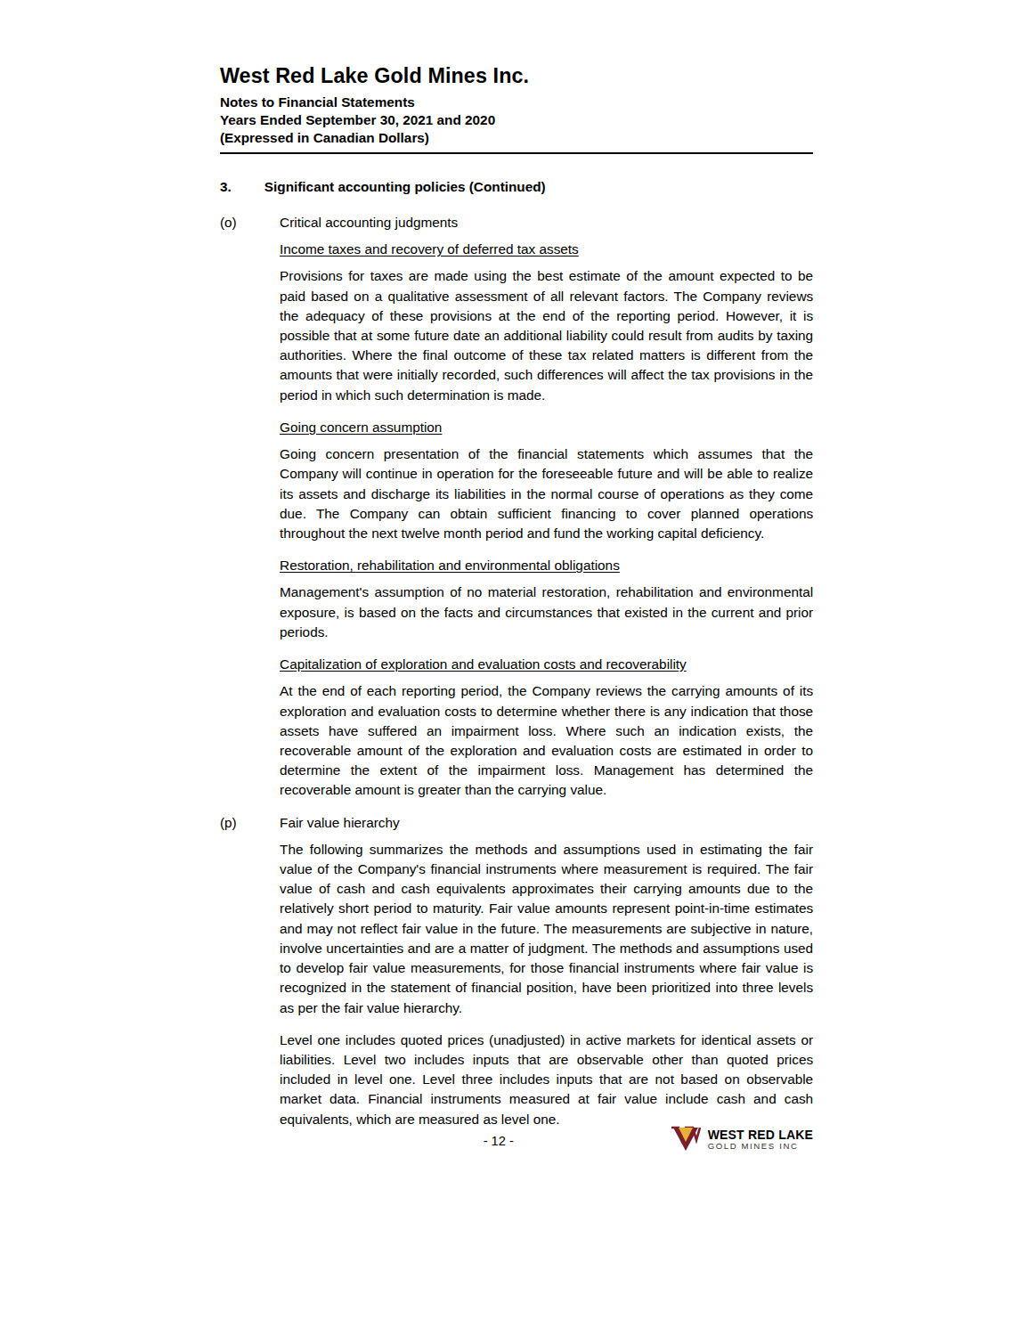West Red Lake Gold Mines Inc.
Notes to Financial Statements
Years Ended September 30, 2021 and 2020
(Expressed in Canadian Dollars)
3. Significant accounting policies (Continued)
(o)
Critical accounting judgments
Income taxes and recovery of deferred tax assets
Provisions for taxes are made using the best estimate of the amount expected to be paid based on a qualitative assessment of all relevant factors. The Company reviews the adequacy of these provisions at the end of the reporting period. However, it is possible that at some future date an additional liability could result from audits by taxing authorities. Where the final outcome of these tax related matters is different from the amounts that were initially recorded, such differences will affect the tax provisions in the period in which such determination is made.
Going concern assumption
Going concern presentation of the financial statements which assumes that the Company will continue in operation for the foreseeable future and will be able to realize its assets and discharge its liabilities in the normal course of operations as they come due. The Company can obtain sufficient financing to cover planned operations throughout the next twelve month period and fund the working capital deficiency.
Restoration, rehabilitation and environmental obligations
Management's assumption of no material restoration, rehabilitation and environmental exposure, is based on the facts and circumstances that existed in the current and prior periods.
Capitalization of exploration and evaluation costs and recoverability
At the end of each reporting period, the Company reviews the carrying amounts of its exploration and evaluation costs to determine whether there is any indication that those assets have suffered an impairment loss. Where such an indication exists, the recoverable amount of the exploration and evaluation costs are estimated in order to determine the extent of the impairment loss. Management has determined the recoverable amount is greater than the carrying value.
(p)
Fair value hierarchy
The following summarizes the methods and assumptions used in estimating the fair value of the Company's financial instruments where measurement is required. The fair value of cash and cash equivalents approximates their carrying amounts due to the relatively short period to maturity. Fair value amounts represent point-in-time estimates and may not reflect fair value in the future. The measurements are subjective in nature, involve uncertainties and are a matter of judgment. The methods and assumptions used to develop fair value measurements, for those financial instruments where fair value is recognized in the statement of financial position, have been prioritized into three levels as per the fair value hierarchy.
Level one includes quoted prices (unadjusted) in active markets for identical assets or liabilities. Level two includes inputs that are observable other than quoted prices included in level one. Level three includes inputs that are not based on observable market data. Financial instruments measured at fair value include cash and cash equivalents, which are measured as level one.
- 12 -
WEST RED LAKE
GOLD MINES INC